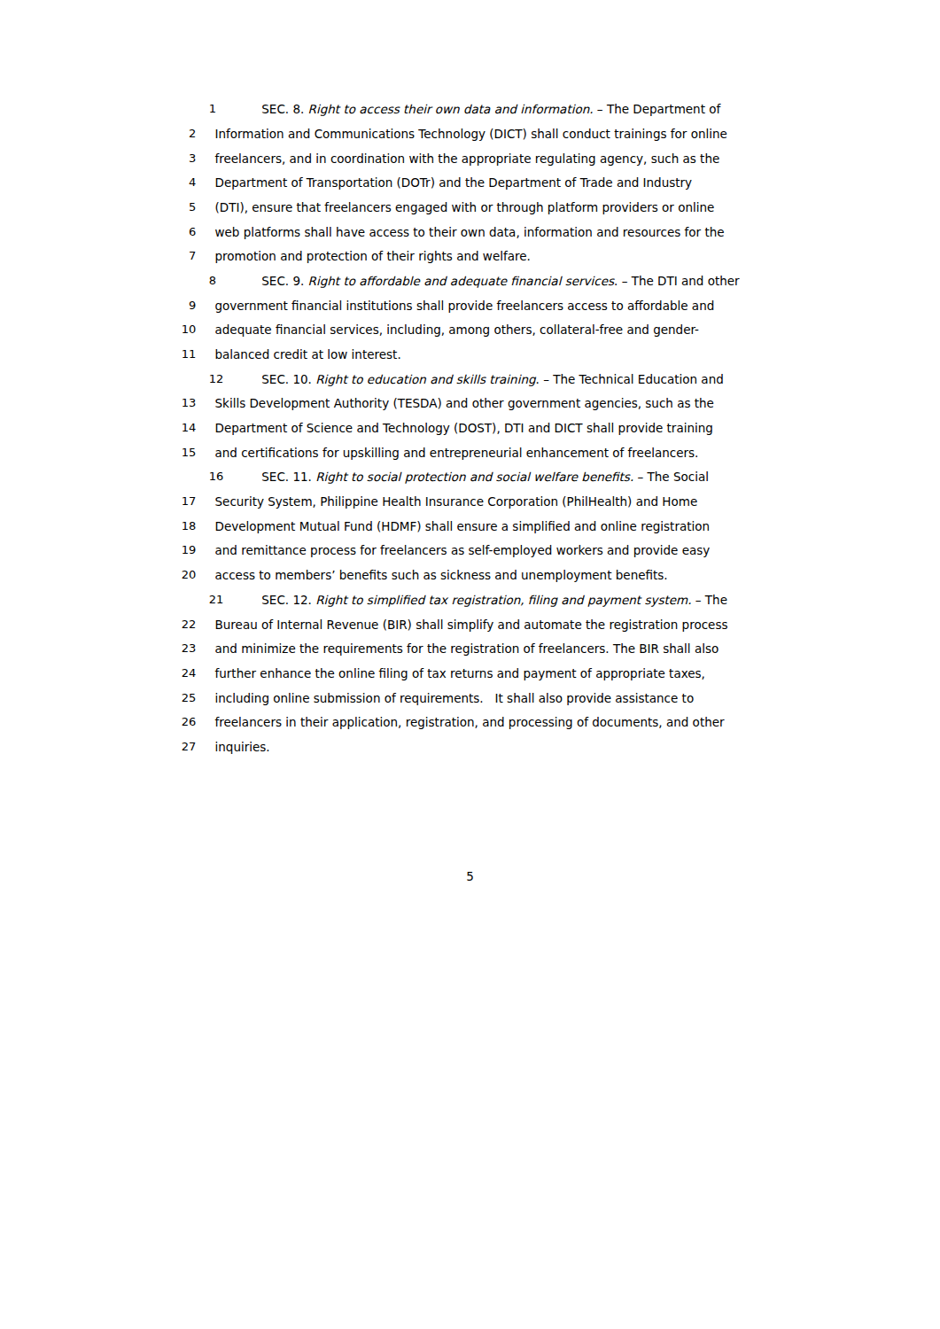SEC. 8. Right to access their own data and information. – The Department of
Information and Communications Technology (DICT) shall conduct trainings for online
freelancers, and in coordination with the appropriate regulating agency, such as the
Department of Transportation (DOTr) and the Department of Trade and Industry
(DTI), ensure that freelancers engaged with or through platform providers or online
web platforms shall have access to their own data, information and resources for the
promotion and protection of their rights and welfare.
SEC. 9. Right to affordable and adequate financial services. – The DTI and other
government financial institutions shall provide freelancers access to affordable and
adequate financial services, including, among others, collateral-free and gender-
balanced credit at low interest.
SEC. 10. Right to education and skills training. – The Technical Education and
Skills Development Authority (TESDA) and other government agencies, such as the
Department of Science and Technology (DOST), DTI and DICT shall provide training
and certifications for upskilling and entrepreneurial enhancement of freelancers.
SEC. 11. Right to social protection and social welfare benefits. – The Social
Security System, Philippine Health Insurance Corporation (PhilHealth) and Home
Development Mutual Fund (HDMF) shall ensure a simplified and online registration
and remittance process for freelancers as self-employed workers and provide easy
access to members’ benefits such as sickness and unemployment benefits.
SEC. 12. Right to simplified tax registration, filing and payment system. – The
Bureau of Internal Revenue (BIR) shall simplify and automate the registration process
and minimize the requirements for the registration of freelancers. The BIR shall also
further enhance the online filing of tax returns and payment of appropriate taxes,
including online submission of requirements. It shall also provide assistance to
freelancers in their application, registration, and processing of documents, and other
inquiries.
5